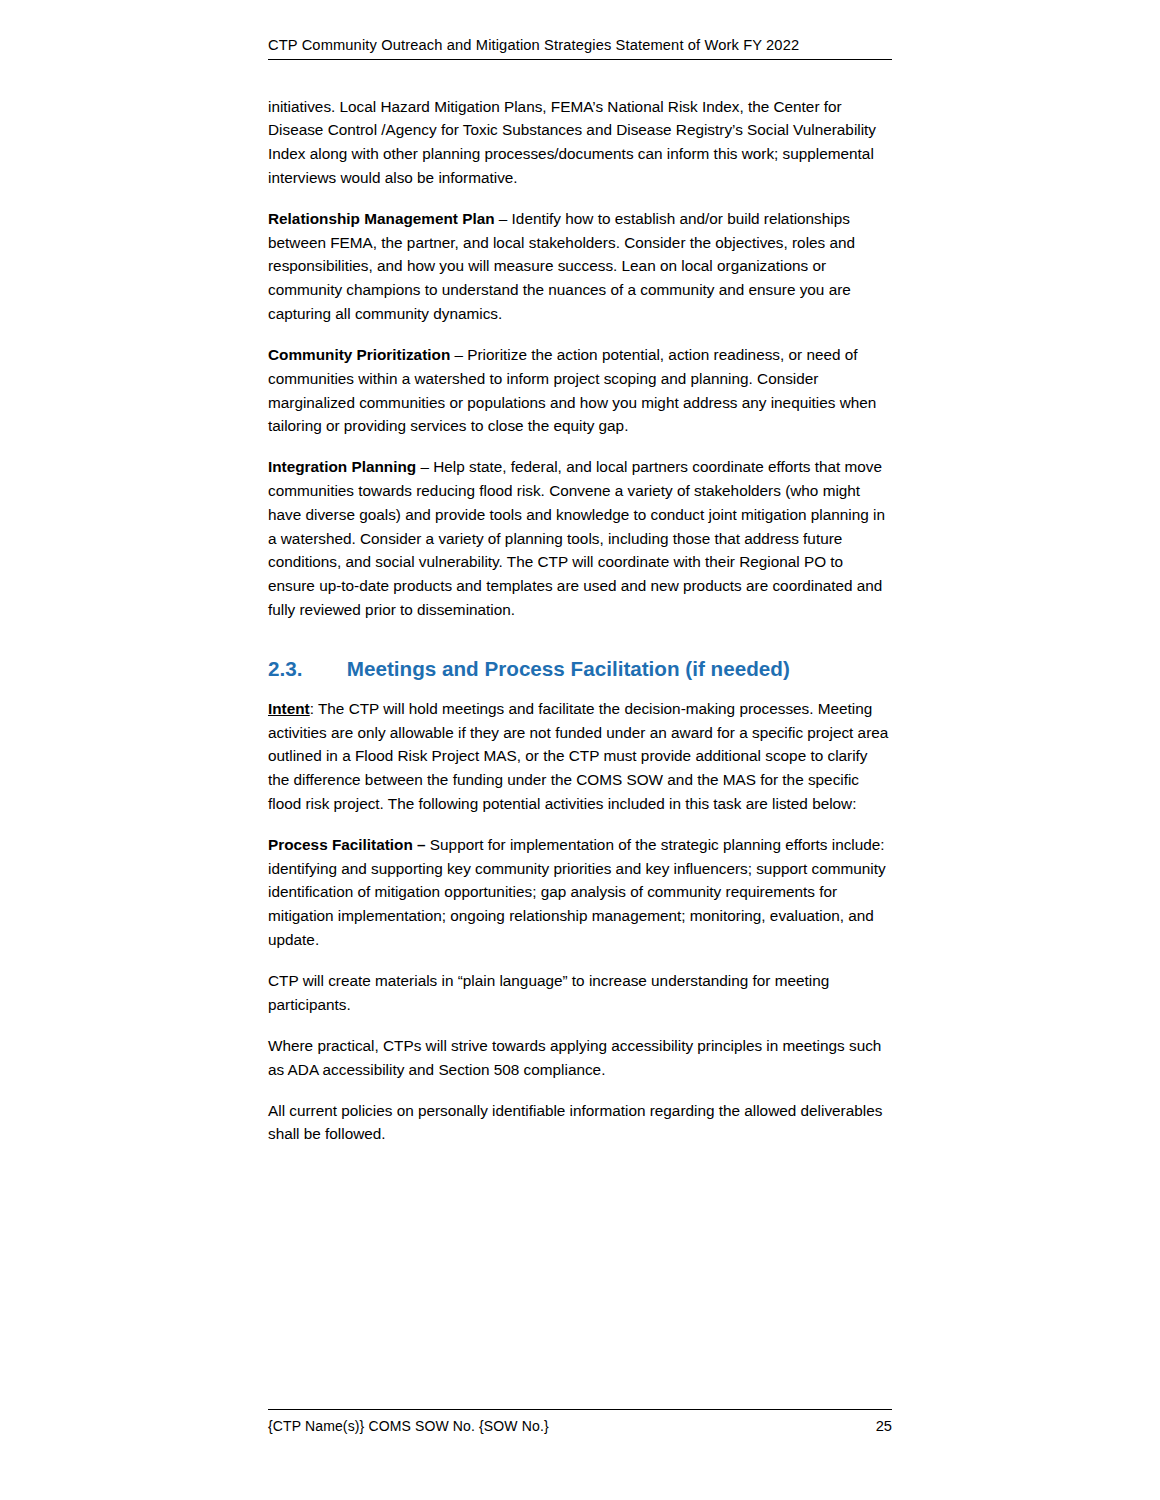CTP Community Outreach and Mitigation Strategies Statement of Work FY 2022
initiatives. Local Hazard Mitigation Plans, FEMA’s National Risk Index, the Center for Disease Control /Agency for Toxic Substances and Disease Registry’s Social Vulnerability Index along with other planning processes/documents can inform this work; supplemental interviews would also be informative.
Relationship Management Plan – Identify how to establish and/or build relationships between FEMA, the partner, and local stakeholders. Consider the objectives, roles and responsibilities, and how you will measure success. Lean on local organizations or community champions to understand the nuances of a community and ensure you are capturing all community dynamics.
Community Prioritization – Prioritize the action potential, action readiness, or need of communities within a watershed to inform project scoping and planning. Consider marginalized communities or populations and how you might address any inequities when tailoring or providing services to close the equity gap.
Integration Planning – Help state, federal, and local partners coordinate efforts that move communities towards reducing flood risk. Convene a variety of stakeholders (who might have diverse goals) and provide tools and knowledge to conduct joint mitigation planning in a watershed. Consider a variety of planning tools, including those that address future conditions, and social vulnerability. The CTP will coordinate with their Regional PO to ensure up-to-date products and templates are used and new products are coordinated and fully reviewed prior to dissemination.
2.3. Meetings and Process Facilitation (if needed)
Intent: The CTP will hold meetings and facilitate the decision-making processes. Meeting activities are only allowable if they are not funded under an award for a specific project area outlined in a Flood Risk Project MAS, or the CTP must provide additional scope to clarify the difference between the funding under the COMS SOW and the MAS for the specific flood risk project. The following potential activities included in this task are listed below:
Process Facilitation – Support for implementation of the strategic planning efforts include: identifying and supporting key community priorities and key influencers; support community identification of mitigation opportunities; gap analysis of community requirements for mitigation implementation; ongoing relationship management; monitoring, evaluation, and update.
CTP will create materials in “plain language” to increase understanding for meeting participants.
Where practical, CTPs will strive towards applying accessibility principles in meetings such as ADA accessibility and Section 508 compliance.
All current policies on personally identifiable information regarding the allowed deliverables shall be followed.
{CTP Name(s)} COMS SOW No. {SOW No.}
25